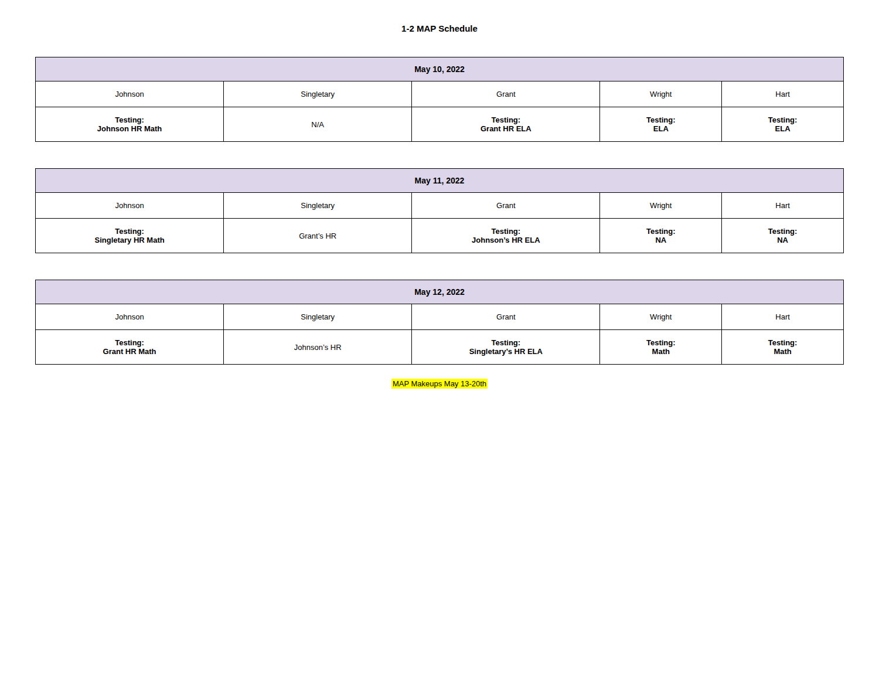1-2 MAP Schedule
May 10, 2022
| Johnson | Singletary | Grant | Wright | Hart |
| --- | --- | --- | --- | --- |
| Testing: Johnson HR Math | N/A | Testing: Grant HR ELA | Testing: ELA | Testing: ELA |
May 11, 2022
| Johnson | Singletary | Grant | Wright | Hart |
| --- | --- | --- | --- | --- |
| Testing: Singletary HR Math | Grant’s HR | Testing: Johnson’s HR ELA | Testing: NA | Testing: NA |
May 12, 2022
| Johnson | Singletary | Grant | Wright | Hart |
| --- | --- | --- | --- | --- |
| Testing: Grant HR Math | Johnson’s HR | Testing: Singletary’s HR ELA | Testing: Math | Testing: Math |
MAP Makeups May 13-20th